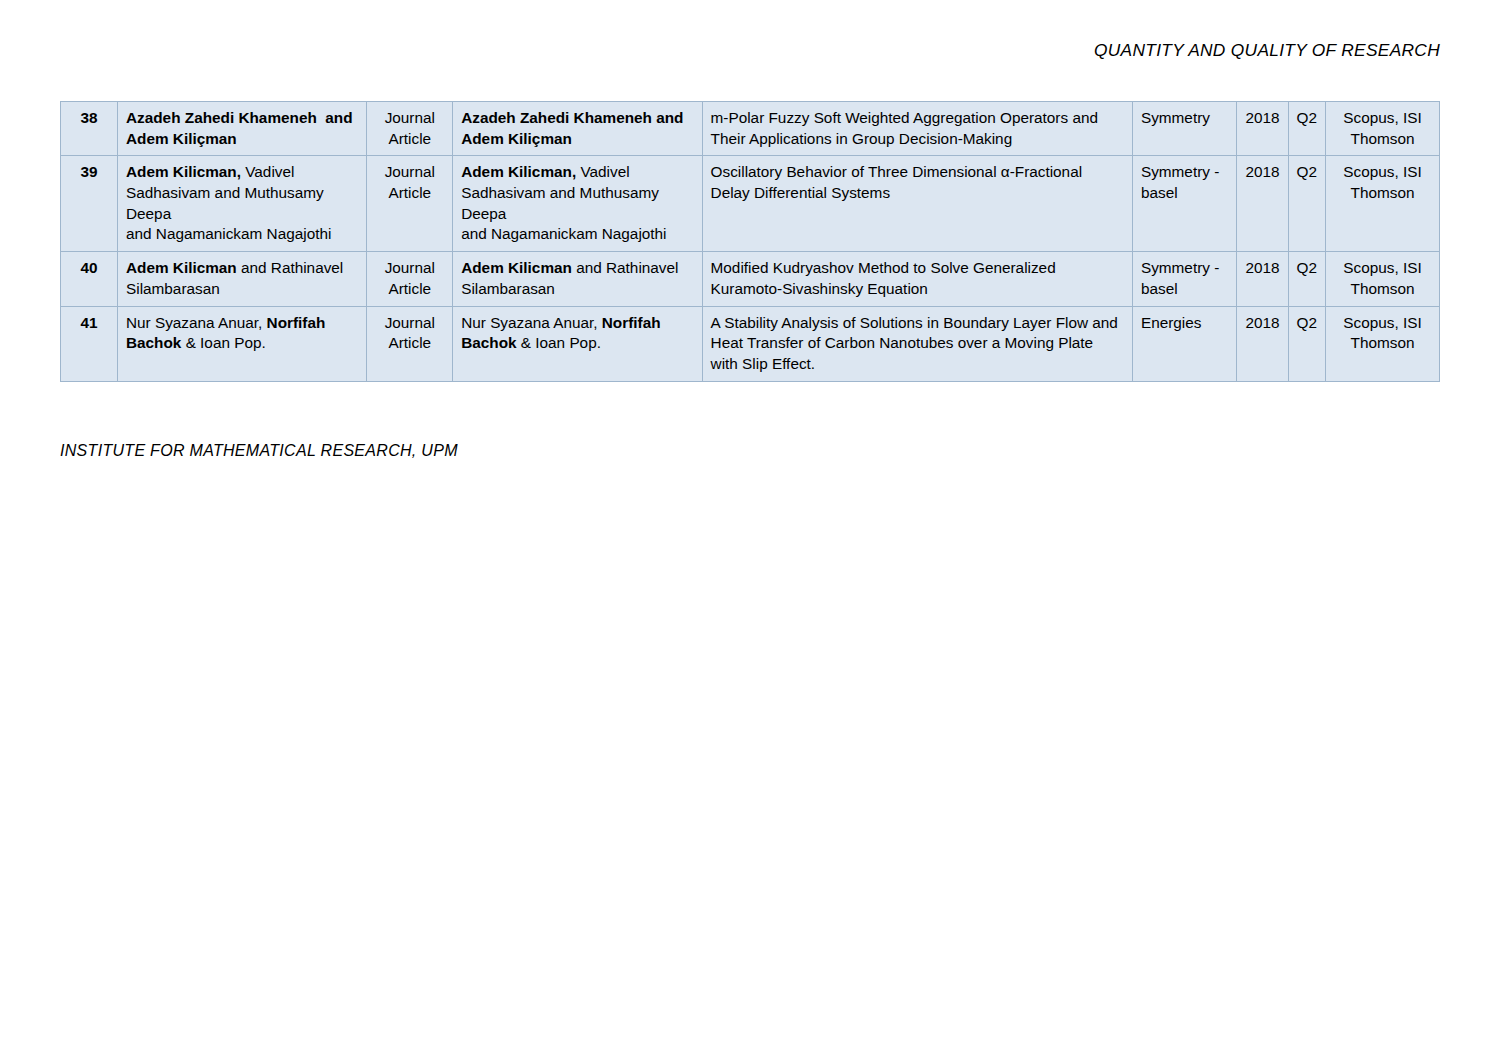QUANTITY AND QUALITY OF RESEARCH
| 38 | Azadeh Zahedi Khameneh and Adem Kiliçman | Journal Article | Azadeh Zahedi Khameneh and Adem Kiliçman | m-Polar Fuzzy Soft Weighted Aggregation Operators and Their Applications in Group Decision-Making | Symmetry | 2018 | Q2 | Scopus, ISI Thomson |
| 39 | Adem Kilicman, Vadivel Sadhasivam and Muthusamy Deepa and Nagamanickam Nagajothi | Journal Article | Adem Kilicman, Vadivel Sadhasivam and Muthusamy Deepa and Nagamanickam Nagajothi | Oscillatory Behavior of Three Dimensional α-Fractional Delay Differential Systems | Symmetry -basel | 2018 | Q2 | Scopus, ISI Thomson |
| 40 | Adem Kilicman and Rathinavel Silambarasan | Journal Article | Adem Kilicman and Rathinavel Silambarasan | Modified Kudryashov Method to Solve Generalized Kuramoto-Sivashinsky Equation | Symmetry -basel | 2018 | Q2 | Scopus, ISI Thomson |
| 41 | Nur Syazana Anuar, Norfifah Bachok & Ioan Pop. | Journal Article | Nur Syazana Anuar, Norfifah Bachok & Ioan Pop. | A Stability Analysis of Solutions in Boundary Layer Flow and Heat Transfer of Carbon Nanotubes over a Moving Plate with Slip Effect. | Energies | 2018 | Q2 | Scopus, ISI Thomson |
INSTITUTE FOR MATHEMATICAL RESEARCH, UPM